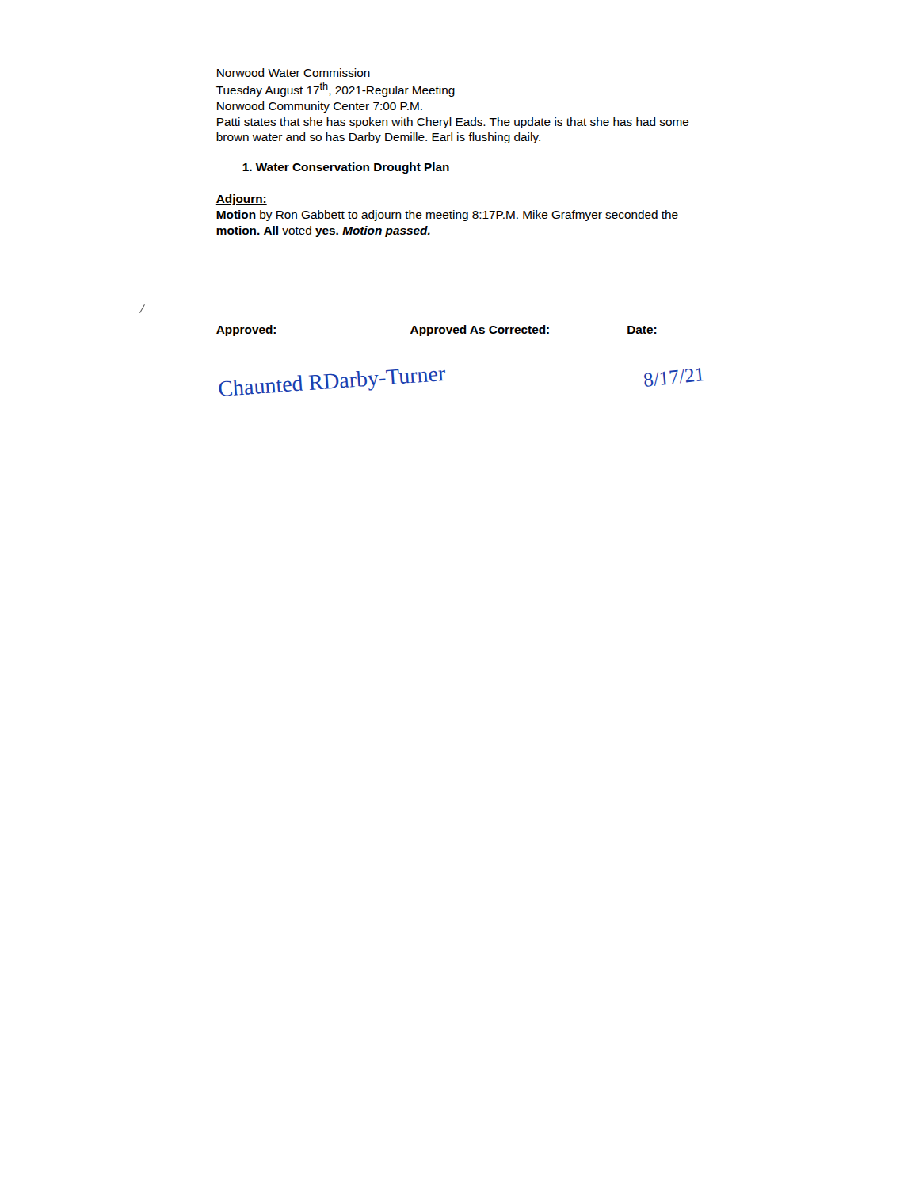Norwood Water Commission
Tuesday August 17th, 2021-Regular Meeting
Norwood Community Center 7:00 P.M.
Patti states that she has spoken with Cheryl Eads. The update is that she has had some brown water and so has Darby Demille. Earl is flushing daily.
Water Conservation Drought Plan
Adjourn:
Motion by Ron Gabbett to adjourn the meeting 8:17P.M. Mike Grafmyer seconded the motion. All voted yes. Motion passed.
Approved:
Approved As Corrected:
Date:
Chaunted RDarby-Turner
8/17/21